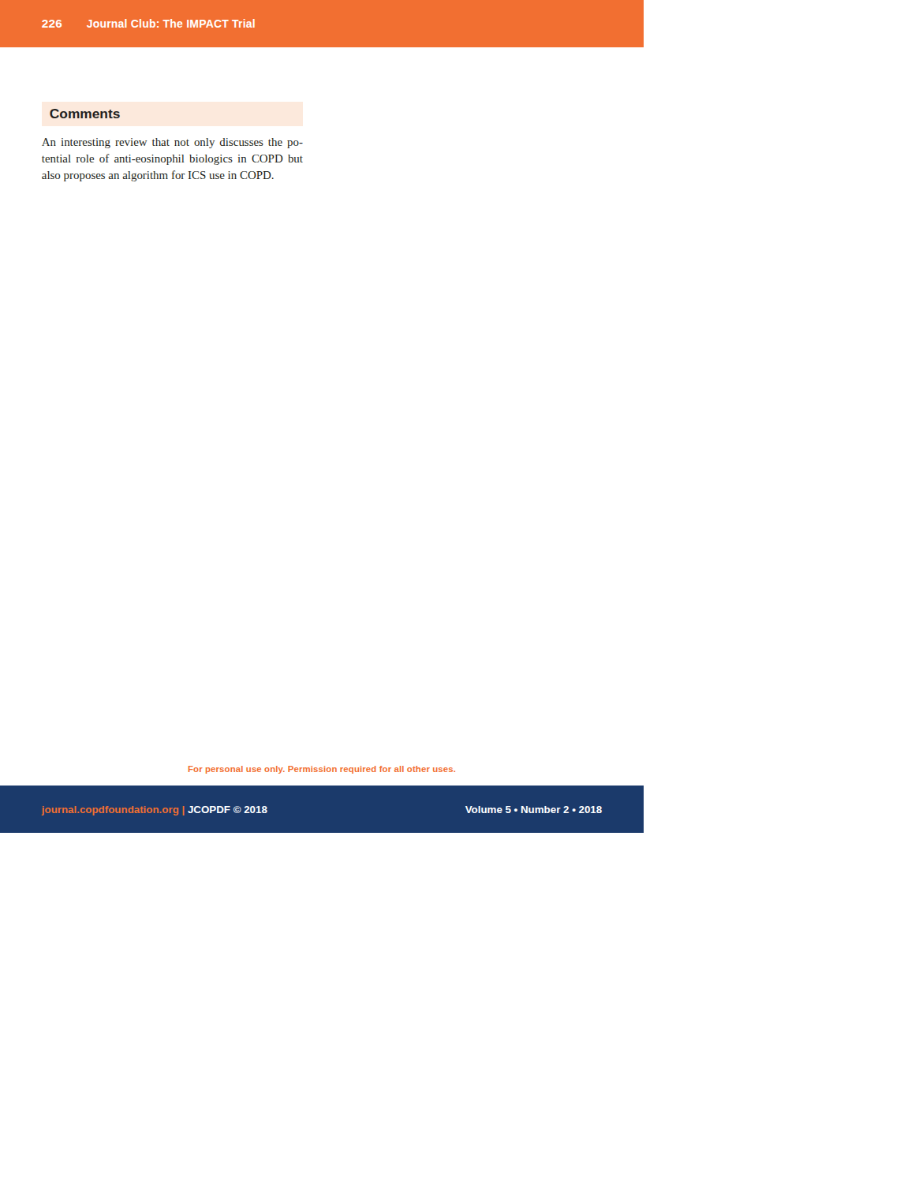226 Journal Club: The IMPACT Trial
Comments
An interesting review that not only discusses the potential role of anti-eosinophil biologics in COPD but also proposes an algorithm for ICS use in COPD.
For personal use only. Permission required for all other uses.
journal.copdfoundation.org | JCOPDF © 2018
Volume 5 • Number 2 • 2018